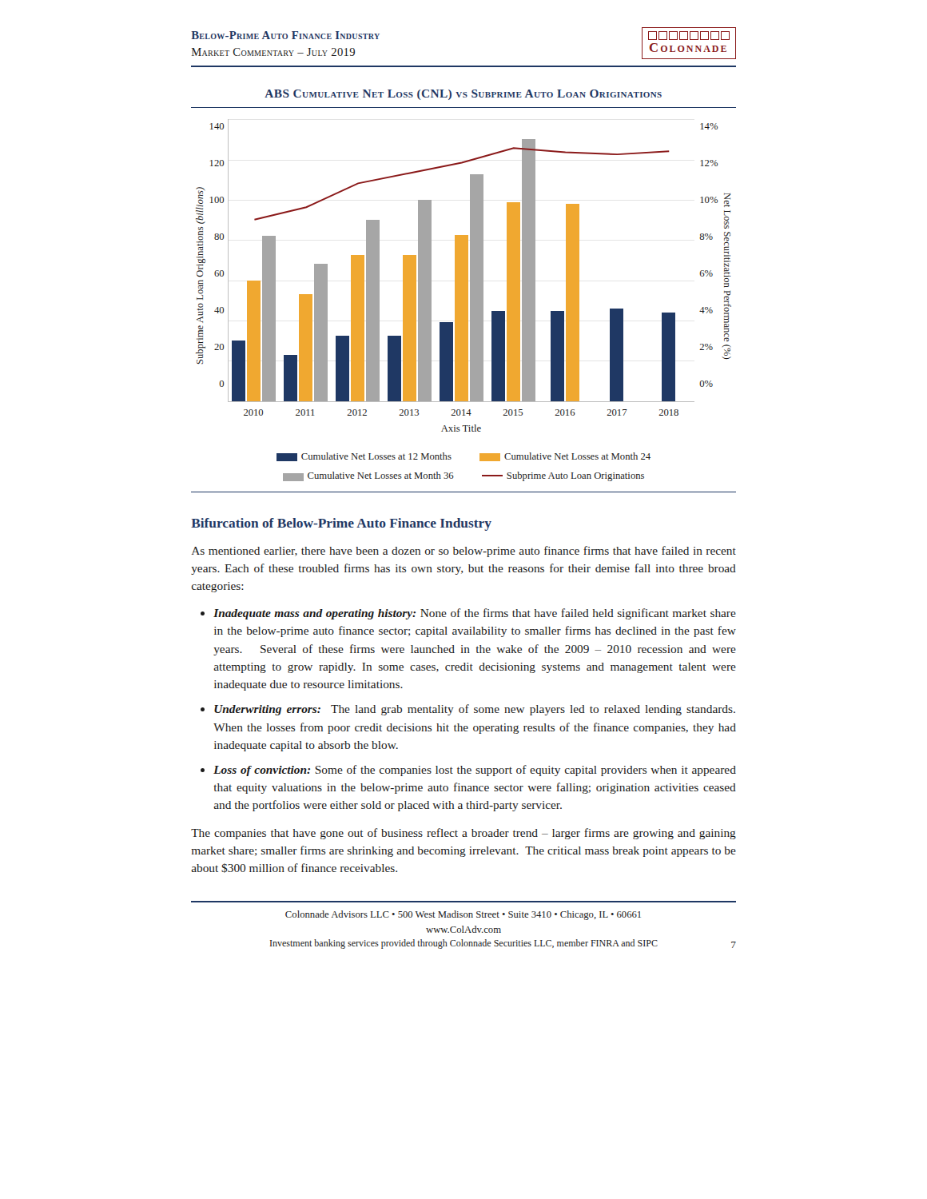Below-Prime Auto Finance Industry
Market Commentary – July 2019
Colonnade
ABS Cumulative Net Loss (CNL) vs Subprime Auto Loan Originations
Subprime Auto Loan Originations (billions)
140
120
100
80
60
40
20
0
2010
2011
2012
2013
2014
2015
2016
2017
2018
Axis Title
14%
12%
10%
8%
6%
4%
2%
0%
Net Loss Securitization Performance (%)
Cumulative Net Losses at 12 Months Cumulative Net Losses at Month 24
Cumulative Net Losses at Month 36 Subprime Auto Loan Originations
Bifurcation of Below-Prime Auto Finance Industry
As mentioned earlier, there have been a dozen or so below-prime auto finance firms that have failed in recent years. Each of these troubled firms has its own story, but the reasons for their demise fall into three broad categories:
Inadequate mass and operating history: None of the firms that have failed held significant market share in the below-prime auto finance sector; capital availability to smaller firms has declined in the past few years. Several of these firms were launched in the wake of the 2009 – 2010 recession and were attempting to grow rapidly. In some cases, credit decisioning systems and management talent were inadequate due to resource limitations.
Underwriting errors: The land grab mentality of some new players led to relaxed lending standards. When the losses from poor credit decisions hit the operating results of the finance companies, they had inadequate capital to absorb the blow.
Loss of conviction: Some of the companies lost the support of equity capital providers when it appeared that equity valuations in the below-prime auto finance sector were falling; origination activities ceased and the portfolios were either sold or placed with a third-party servicer.
The companies that have gone out of business reflect a broader trend – larger firms are growing and gaining market share; smaller firms are shrinking and becoming irrelevant. The critical mass break point appears to be about $300 million of finance receivables.
Colonnade Advisors LLC • 500 West Madison Street • Suite 3410 • Chicago, IL • 60661
www.ColAdv.com
Investment banking services provided through Colonnade Securities LLC, member FINRA and SIPC
7